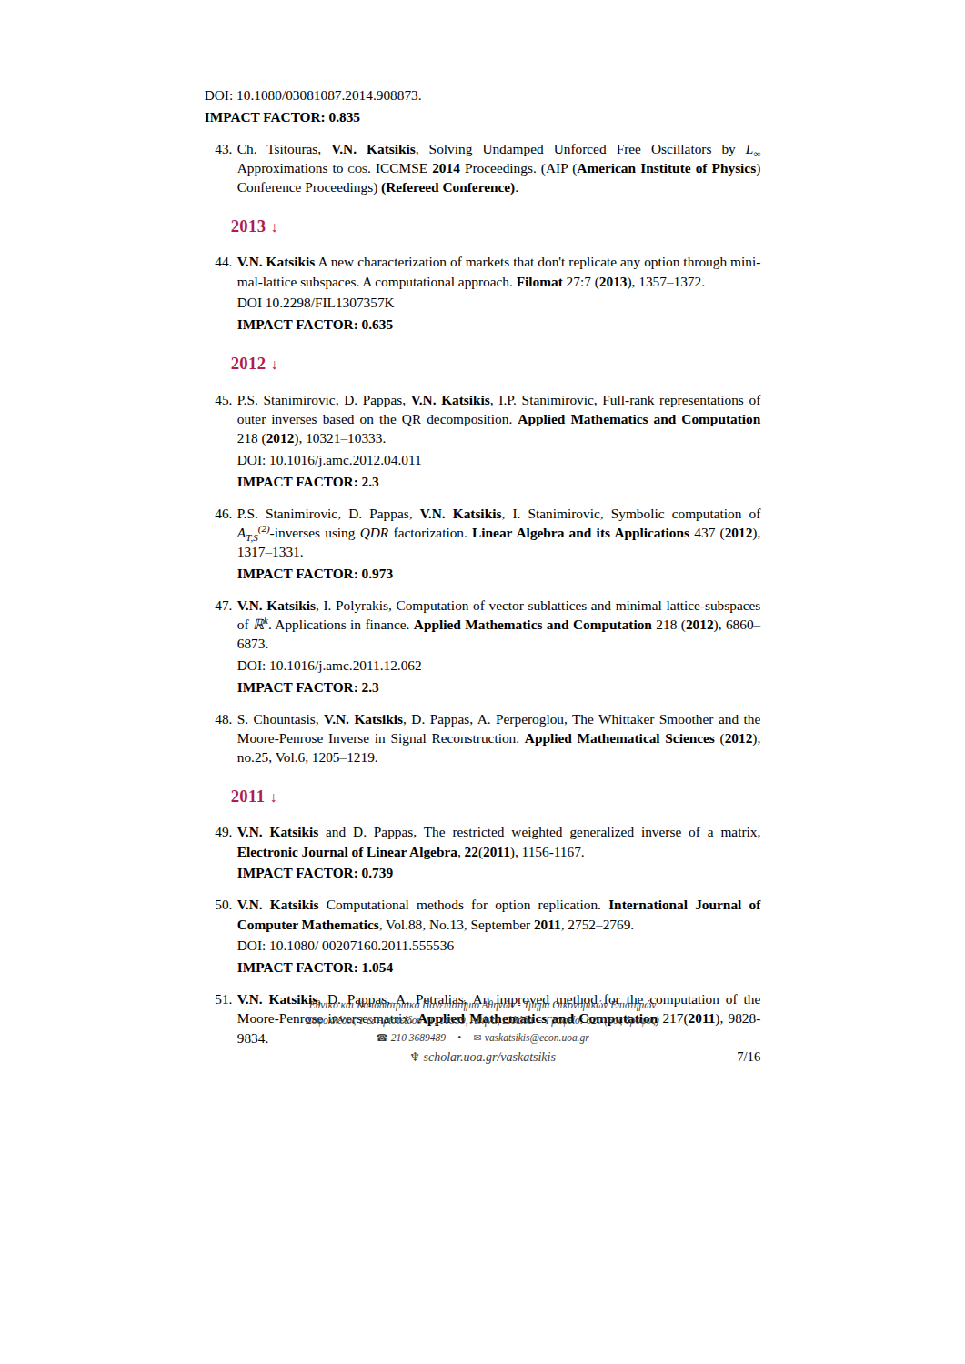DOI: 10.1080/03081087.2014.908873.
IMPACT FACTOR: 0.835
43.
Ch. Tsitouras, V.N. Katsikis, Solving Undamped Unforced Free Oscillators by L∞ Approximations to cos. ICCMSE 2014 Proceedings. (AIP (American Institute of Physics) Conference Proceedings) (Refereed Conference).
2013 ↓
44.
V.N. Katsikis A new characterization of markets that don't replicate any option through minimal-lattice subspaces. A computational approach. Filomat 27:7 (2013), 1357–1372.
DOI 10.2298/FIL1307357K
IMPACT FACTOR: 0.635
2012 ↓
45.
P.S. Stanimirovic, D. Pappas, V.N. Katsikis, I.P. Stanimirovic, Full-rank representations of outer inverses based on the QR decomposition. Applied Mathematics and Computation 218 (2012), 10321–10333.
DOI: 10.1016/j.amc.2012.04.011
IMPACT FACTOR: 2.3
46.
P.S. Stanimirovic, D. Pappas, V.N. Katsikis, I. Stanimirovic, Symbolic computation of AT,S(2)-inverses using QDR factorization. Linear Algebra and its Applications 437 (2012), 1317–1331.
IMPACT FACTOR: 0.973
47.
V.N. Katsikis, I. Polyrakis, Computation of vector sublattices and minimal lattice-subspaces of ℝk. Applications in finance. Applied Mathematics and Computation 218 (2012), 6860–6873.
DOI: 10.1016/j.amc.2011.12.062
IMPACT FACTOR: 2.3
48.
S. Chountasis, V.N. Katsikis, D. Pappas, A. Perperoglou, The Whittaker Smoother and the Moore-Penrose Inverse in Signal Reconstruction. Applied Mathematical Sciences (2012), no.25, Vol.6, 1205–1219.
2011 ↓
49.
V.N. Katsikis and D. Pappas, The restricted weighted generalized inverse of a matrix, Electronic Journal of Linear Algebra, 22(2011), 1156-1167.
IMPACT FACTOR: 0.739
50.
V.N. Katsikis Computational methods for option replication. International Journal of Computer Mathematics, Vol.88, No.13, September 2011, 2752–2769.
DOI: 10.1080/ 00207160.2011.555536
IMPACT FACTOR: 1.054
51.
V.N. Katsikis, D. Pappas, A. Petralias, An improved method for the computation of the Moore-Penrose inverse matrix. Applied Mathematics and Computation 217(2011), 9828-9834.
Εθνικό και Καποδιστριακό Πανεπιστήμιο Αθηνών - Τμήμα Οικονομικών Επιστημών
Σοφοκλέους 1 & Αριστείδου 11, 10559, Αθήνα, Ελλάδα − Γραφείο: 620 (6ος όροφος)
☎ 210 3689489 • ✉ vaskatsikis@econ.uoa.gr
♆ scholar.uoa.gr/vaskatsikis7/16